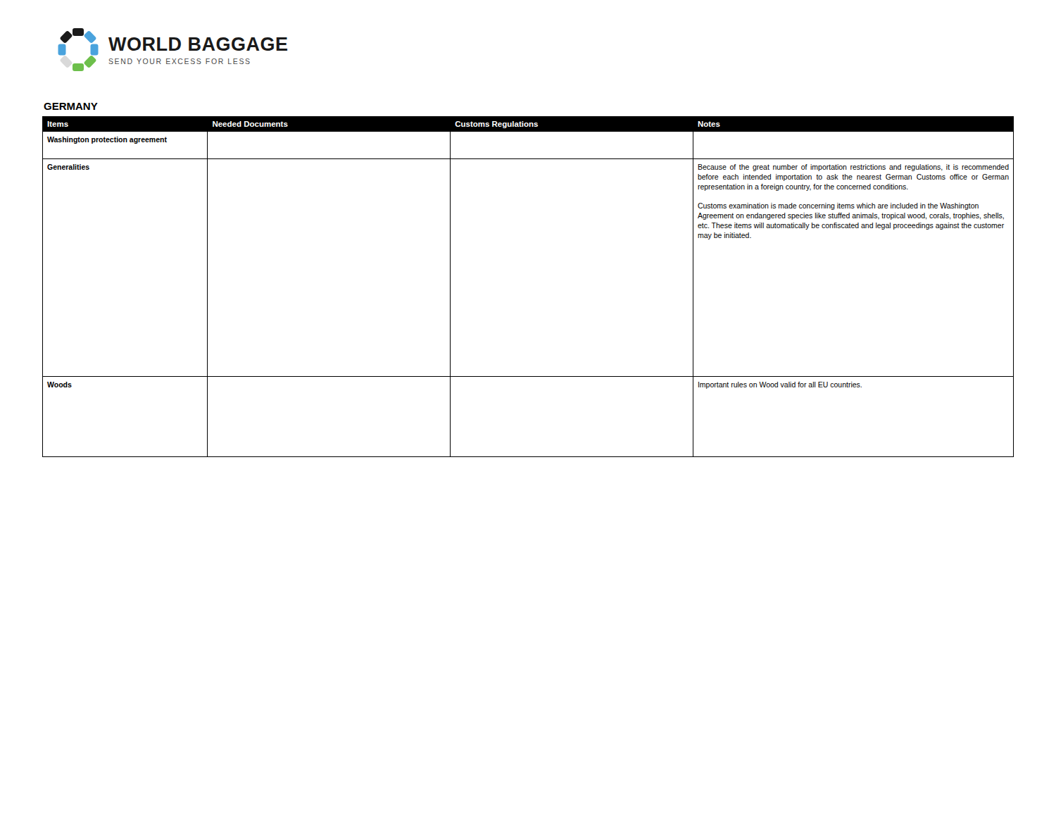WORLD BAGGAGE
SEND YOUR EXCESS FOR LESS
GERMANY
| Items | Needed Documents | Customs Regulations | Notes |
| --- | --- | --- | --- |
| Washington protection agreement | | | |
| Generalities | | | Because of the great number of importation restrictions and regulations, it is recommended before each intended importation to ask the nearest German Customs office or German representation in a foreign country, for the concerned conditions. Customs examination is made concerning items which are included in the Washington Agreement on endangered species like stuffed animals, tropical wood, corals, trophies, shells, etc. These items will automatically be confiscated and legal proceedings against the customer may be initiated. |
| Woods | | | Important rules on Wood valid for all EU countries. |